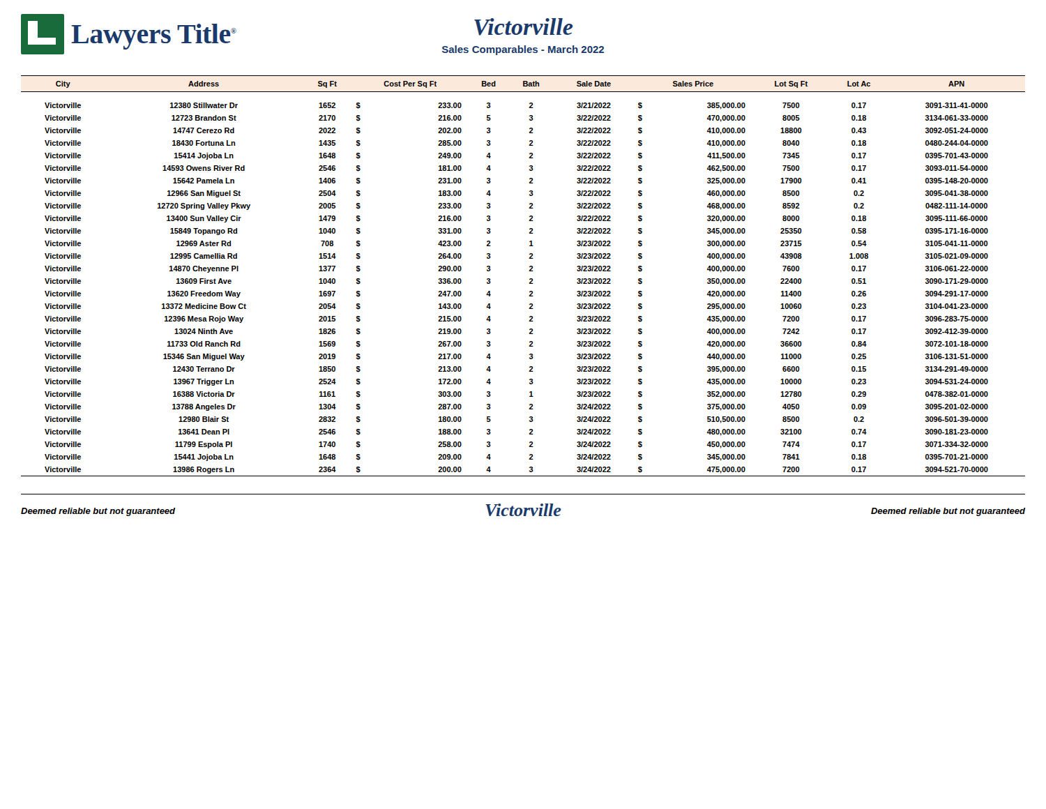Lawyers Title®
Victorville
Sales Comparables - March 2022
| City | Address | Sq Ft | Cost Per Sq Ft | Bed | Bath | Sale Date | Sales Price | Lot Sq Ft | Lot Ac | APN |
| --- | --- | --- | --- | --- | --- | --- | --- | --- | --- | --- |
| Victorville | 12380 Stillwater Dr | 1652 | $ | 233.00 | 3 | 2 | 3/21/2022 | $ | 385,000.00 | 7500 | 0.17 | 3091-311-41-0000 |
| Victorville | 12723 Brandon St | 2170 | $ | 216.00 | 5 | 3 | 3/22/2022 | $ | 470,000.00 | 8005 | 0.18 | 3134-061-33-0000 |
| Victorville | 14747 Cerezo Rd | 2022 | $ | 202.00 | 3 | 2 | 3/22/2022 | $ | 410,000.00 | 18800 | 0.43 | 3092-051-24-0000 |
| Victorville | 18430 Fortuna Ln | 1435 | $ | 285.00 | 3 | 2 | 3/22/2022 | $ | 410,000.00 | 8040 | 0.18 | 0480-244-04-0000 |
| Victorville | 15414 Jojoba Ln | 1648 | $ | 249.00 | 4 | 2 | 3/22/2022 | $ | 411,500.00 | 7345 | 0.17 | 0395-701-43-0000 |
| Victorville | 14593 Owens River Rd | 2546 | $ | 181.00 | 4 | 3 | 3/22/2022 | $ | 462,500.00 | 7500 | 0.17 | 3093-011-54-0000 |
| Victorville | 15642 Pamela Ln | 1406 | $ | 231.00 | 3 | 2 | 3/22/2022 | $ | 325,000.00 | 17900 | 0.41 | 0395-148-20-0000 |
| Victorville | 12966 San Miguel St | 2504 | $ | 183.00 | 4 | 3 | 3/22/2022 | $ | 460,000.00 | 8500 | 0.2 | 3095-041-38-0000 |
| Victorville | 12720 Spring Valley Pkwy | 2005 | $ | 233.00 | 3 | 2 | 3/22/2022 | $ | 468,000.00 | 8592 | 0.2 | 0482-111-14-0000 |
| Victorville | 13400 Sun Valley Cir | 1479 | $ | 216.00 | 3 | 2 | 3/22/2022 | $ | 320,000.00 | 8000 | 0.18 | 3095-111-66-0000 |
| Victorville | 15849 Topango Rd | 1040 | $ | 331.00 | 3 | 2 | 3/22/2022 | $ | 345,000.00 | 25350 | 0.58 | 0395-171-16-0000 |
| Victorville | 12969 Aster Rd | 708 | $ | 423.00 | 2 | 1 | 3/23/2022 | $ | 300,000.00 | 23715 | 0.54 | 3105-041-11-0000 |
| Victorville | 12995 Camellia Rd | 1514 | $ | 264.00 | 3 | 2 | 3/23/2022 | $ | 400,000.00 | 43908 | 1.008 | 3105-021-09-0000 |
| Victorville | 14870 Cheyenne Pl | 1377 | $ | 290.00 | 3 | 2 | 3/23/2022 | $ | 400,000.00 | 7600 | 0.17 | 3106-061-22-0000 |
| Victorville | 13609 First Ave | 1040 | $ | 336.00 | 3 | 2 | 3/23/2022 | $ | 350,000.00 | 22400 | 0.51 | 3090-171-29-0000 |
| Victorville | 13620 Freedom Way | 1697 | $ | 247.00 | 4 | 2 | 3/23/2022 | $ | 420,000.00 | 11400 | 0.26 | 3094-291-17-0000 |
| Victorville | 13372 Medicine Bow Ct | 2054 | $ | 143.00 | 4 | 2 | 3/23/2022 | $ | 295,000.00 | 10060 | 0.23 | 3104-041-23-0000 |
| Victorville | 12396 Mesa Rojo Way | 2015 | $ | 215.00 | 4 | 2 | 3/23/2022 | $ | 435,000.00 | 7200 | 0.17 | 3096-283-75-0000 |
| Victorville | 13024 Ninth Ave | 1826 | $ | 219.00 | 3 | 2 | 3/23/2022 | $ | 400,000.00 | 7242 | 0.17 | 3092-412-39-0000 |
| Victorville | 11733 Old Ranch Rd | 1569 | $ | 267.00 | 3 | 2 | 3/23/2022 | $ | 420,000.00 | 36600 | 0.84 | 3072-101-18-0000 |
| Victorville | 15346 San Miguel Way | 2019 | $ | 217.00 | 4 | 3 | 3/23/2022 | $ | 440,000.00 | 11000 | 0.25 | 3106-131-51-0000 |
| Victorville | 12430 Terrano Dr | 1850 | $ | 213.00 | 4 | 2 | 3/23/2022 | $ | 395,000.00 | 6600 | 0.15 | 3134-291-49-0000 |
| Victorville | 13967 Trigger Ln | 2524 | $ | 172.00 | 4 | 3 | 3/23/2022 | $ | 435,000.00 | 10000 | 0.23 | 3094-531-24-0000 |
| Victorville | 16388 Victoria Dr | 1161 | $ | 303.00 | 3 | 1 | 3/23/2022 | $ | 352,000.00 | 12780 | 0.29 | 0478-382-01-0000 |
| Victorville | 13788 Angeles Dr | 1304 | $ | 287.00 | 3 | 2 | 3/24/2022 | $ | 375,000.00 | 4050 | 0.09 | 3095-201-02-0000 |
| Victorville | 12980 Blair St | 2832 | $ | 180.00 | 5 | 3 | 3/24/2022 | $ | 510,500.00 | 8500 | 0.2 | 3096-501-39-0000 |
| Victorville | 13641 Dean Pl | 2546 | $ | 188.00 | 3 | 2 | 3/24/2022 | $ | 480,000.00 | 32100 | 0.74 | 3090-181-23-0000 |
| Victorville | 11799 Espola Pl | 1740 | $ | 258.00 | 3 | 2 | 3/24/2022 | $ | 450,000.00 | 7474 | 0.17 | 3071-334-32-0000 |
| Victorville | 15441 Jojoba Ln | 1648 | $ | 209.00 | 4 | 2 | 3/24/2022 | $ | 345,000.00 | 7841 | 0.18 | 0395-701-21-0000 |
| Victorville | 13986 Rogers Ln | 2364 | $ | 200.00 | 4 | 3 | 3/24/2022 | $ | 475,000.00 | 7200 | 0.17 | 3094-521-70-0000 |
Deemed reliable but not guaranteed
Victorville
Deemed reliable but not guaranteed